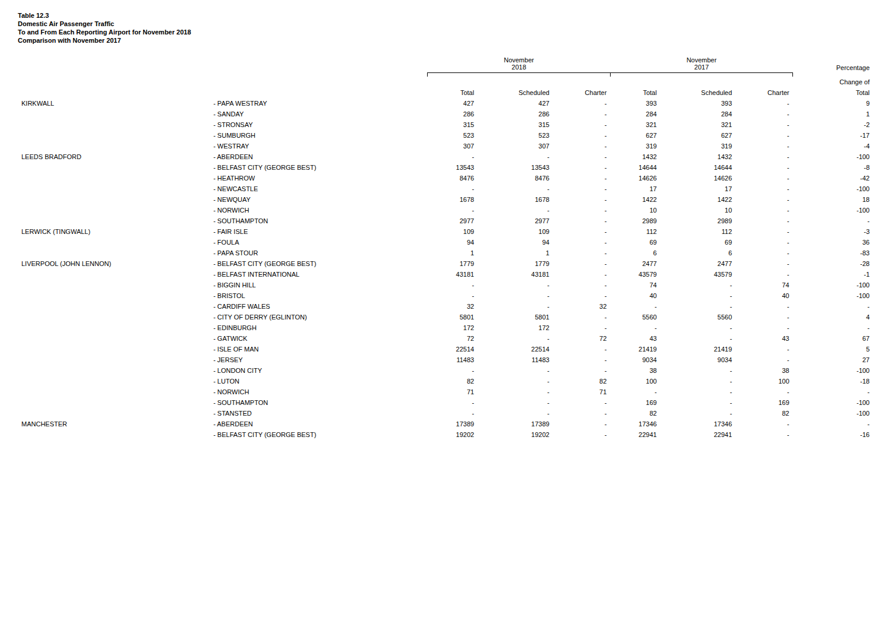Table 12.3
Domestic Air Passenger Traffic
To and From Each Reporting Airport for November 2018
Comparison with November 2017
| | | November 2018 | November 2017 | Percentage |
| --- | --- | --- | --- | --- |
| | | | | | | | | Change of |
| | | Total | Scheduled | Charter | Total | Scheduled | Charter | Total |
| KIRKWALL | - PAPA WESTRAY | 427 | 427 | - | 393 | 393 | - | 9 |
| | - SANDAY | 286 | 286 | - | 284 | 284 | - | 1 |
| | - STRONSAY | 315 | 315 | - | 321 | 321 | - | -2 |
| | - SUMBURGH | 523 | 523 | - | 627 | 627 | - | -17 |
| | - WESTRAY | 307 | 307 | - | 319 | 319 | - | -4 |
| LEEDS BRADFORD | - ABERDEEN | - | - | - | 1432 | 1432 | - | -100 |
| | - BELFAST CITY (GEORGE BEST) | 13543 | 13543 | - | 14644 | 14644 | - | -8 |
| | - HEATHROW | 8476 | 8476 | - | 14626 | 14626 | - | -42 |
| | - NEWCASTLE | - | - | - | 17 | 17 | - | -100 |
| | - NEWQUAY | 1678 | 1678 | - | 1422 | 1422 | - | 18 |
| | - NORWICH | - | - | - | 10 | 10 | - | -100 |
| | - SOUTHAMPTON | 2977 | 2977 | - | 2989 | 2989 | - | - |
| LERWICK (TINGWALL) | - FAIR ISLE | 109 | 109 | - | 112 | 112 | - | -3 |
| | - FOULA | 94 | 94 | - | 69 | 69 | - | 36 |
| | - PAPA STOUR | 1 | 1 | - | 6 | 6 | - | -83 |
| LIVERPOOL (JOHN LENNON) | - BELFAST CITY (GEORGE BEST) | 1779 | 1779 | - | 2477 | 2477 | - | -28 |
| | - BELFAST INTERNATIONAL | 43181 | 43181 | - | 43579 | 43579 | - | -1 |
| | - BIGGIN HILL | - | - | - | 74 | - | 74 | -100 |
| | - BRISTOL | - | - | - | 40 | - | 40 | -100 |
| | - CARDIFF WALES | 32 | - | 32 | - | - | - | - |
| | - CITY OF DERRY (EGLINTON) | 5801 | 5801 | - | 5560 | 5560 | - | 4 |
| | - EDINBURGH | 172 | 172 | - | - | - | - | - |
| | - GATWICK | 72 | - | 72 | 43 | - | 43 | 67 |
| | - ISLE OF MAN | 22514 | 22514 | - | 21419 | 21419 | - | 5 |
| | - JERSEY | 11483 | 11483 | - | 9034 | 9034 | - | 27 |
| | - LONDON CITY | - | - | - | 38 | - | 38 | -100 |
| | - LUTON | 82 | - | 82 | 100 | - | 100 | -18 |
| | - NORWICH | 71 | - | 71 | - | - | - | - |
| | - SOUTHAMPTON | - | - | - | 169 | - | 169 | -100 |
| | - STANSTED | - | - | - | 82 | - | 82 | -100 |
| MANCHESTER | - ABERDEEN | 17389 | 17389 | - | 17346 | 17346 | - | - |
| | - BELFAST CITY (GEORGE BEST) | 19202 | 19202 | - | 22941 | 22941 | - | -16 |